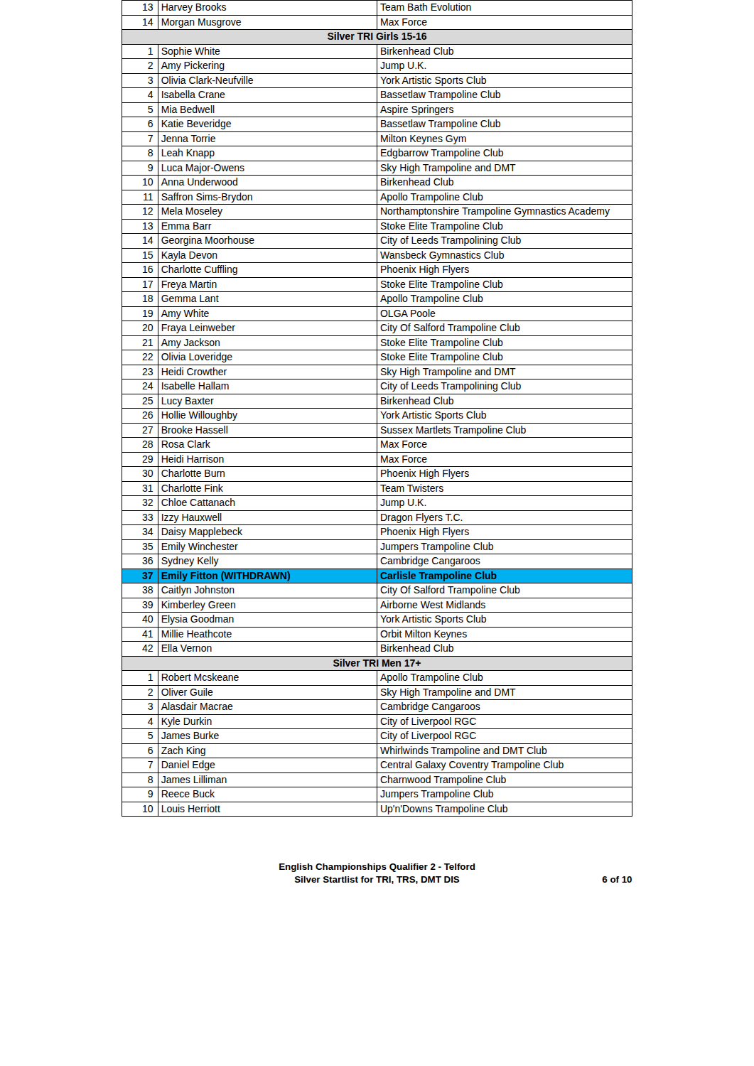| 13 | Harvey Brooks | Team Bath Evolution |
| 14 | Morgan Musgrove | Max Force |
| Silver TRI Girls 15-16 |
| 1 | Sophie White | Birkenhead Club |
| 2 | Amy Pickering | Jump U.K. |
| 3 | Olivia Clark-Neufville | York Artistic Sports Club |
| 4 | Isabella Crane | Bassetlaw Trampoline Club |
| 5 | Mia Bedwell | Aspire Springers |
| 6 | Katie Beveridge | Bassetlaw Trampoline Club |
| 7 | Jenna Torrie | Milton Keynes Gym |
| 8 | Leah Knapp | Edgbarrow Trampoline Club |
| 9 | Luca Major-Owens | Sky High Trampoline and DMT |
| 10 | Anna Underwood | Birkenhead Club |
| 11 | Saffron Sims-Brydon | Apollo Trampoline Club |
| 12 | Mela Moseley | Northamptonshire Trampoline Gymnastics Academy |
| 13 | Emma Barr | Stoke Elite Trampoline Club |
| 14 | Georgina Moorhouse | City of Leeds Trampolining Club |
| 15 | Kayla Devon | Wansbeck Gymnastics Club |
| 16 | Charlotte Cuffling | Phoenix High Flyers |
| 17 | Freya Martin | Stoke Elite Trampoline Club |
| 18 | Gemma Lant | Apollo Trampoline Club |
| 19 | Amy White | OLGA Poole |
| 20 | Fraya Leinweber | City Of Salford Trampoline Club |
| 21 | Amy Jackson | Stoke Elite Trampoline Club |
| 22 | Olivia Loveridge | Stoke Elite Trampoline Club |
| 23 | Heidi Crowther | Sky High Trampoline and DMT |
| 24 | Isabelle Hallam | City of Leeds Trampolining Club |
| 25 | Lucy Baxter | Birkenhead Club |
| 26 | Hollie Willoughby | York Artistic Sports Club |
| 27 | Brooke Hassell | Sussex Martlets Trampoline Club |
| 28 | Rosa Clark | Max Force |
| 29 | Heidi Harrison | Max Force |
| 30 | Charlotte Burn | Phoenix High Flyers |
| 31 | Charlotte Fink | Team Twisters |
| 32 | Chloe Cattanach | Jump U.K. |
| 33 | Izzy Hauxwell | Dragon Flyers T.C. |
| 34 | Daisy Mapplebeck | Phoenix High Flyers |
| 35 | Emily Winchester | Jumpers Trampoline Club |
| 36 | Sydney Kelly | Cambridge Cangaroos |
| 37 | Emily Fitton (WITHDRAWN) | Carlisle Trampoline Club |
| 38 | Caitlyn Johnston | City Of Salford Trampoline Club |
| 39 | Kimberley Green | Airborne West Midlands |
| 40 | Elysia Goodman | York Artistic Sports Club |
| 41 | Millie Heathcote | Orbit Milton Keynes |
| 42 | Ella Vernon | Birkenhead Club |
| Silver TRI Men 17+ |
| 1 | Robert Mcskeane | Apollo Trampoline Club |
| 2 | Oliver Guile | Sky High Trampoline and DMT |
| 3 | Alasdair Macrae | Cambridge Cangaroos |
| 4 | Kyle Durkin | City of Liverpool RGC |
| 5 | James Burke | City of Liverpool RGC |
| 6 | Zach King | Whirlwinds Trampoline and DMT Club |
| 7 | Daniel Edge | Central Galaxy Coventry Trampoline Club |
| 8 | James Lilliman | Charnwood Trampoline Club |
| 9 | Reece Buck | Jumpers Trampoline Club |
| 10 | Louis Herriott | Up'n'Downs Trampoline Club |
English Championships Qualifier 2 - Telford
Silver Startlist for TRI, TRS, DMT DIS 6 of 10